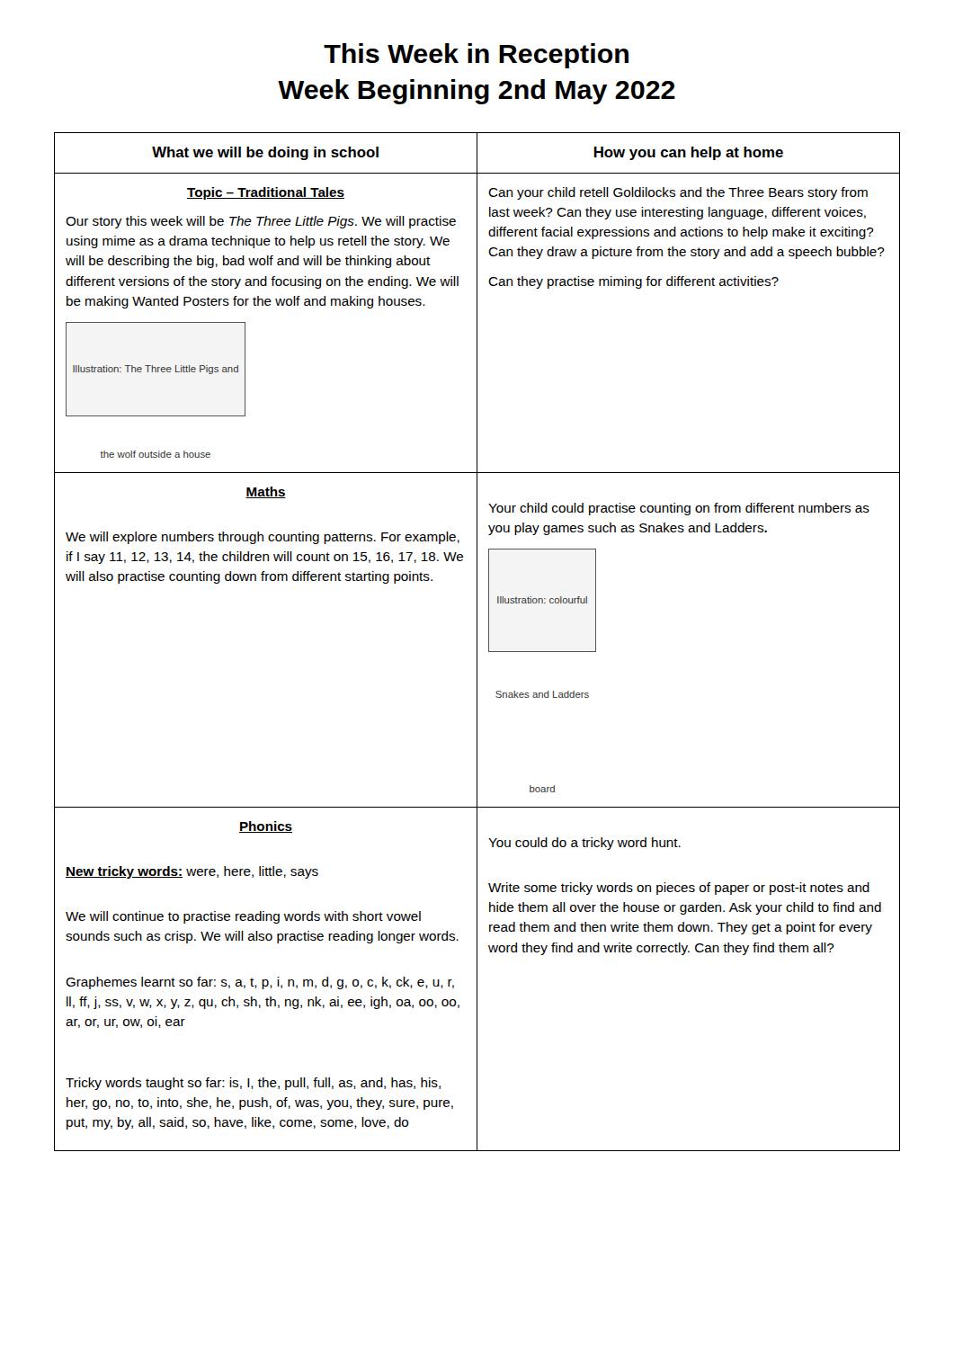This Week in Reception
Week Beginning 2nd May 2022
| What we will be doing in school | How you can help at home |
| --- | --- |
| Topic – Traditional Tales Our story this week will be The Three Little Pigs . We will practise using mime as a drama technique to help us retell the story. We will be describing the big, bad wolf and will be thinking about different versions of the story and focusing on the ending. We will be making Wanted Posters for the wolf and making houses. Illustration: The Three Little Pigs and the wolf outside a house | Can your child retell Goldilocks and the Three Bears story from last week? Can they use interesting language, different voices, different facial expressions and actions to help make it exciting? Can they draw a picture from the story and add a speech bubble? Can they practise miming for different activities? |
| Maths We will explore numbers through counting patterns. For example, if I say 11, 12, 13, 14, the children will count on 15, 16, 17, 18. We will also practise counting down from different starting points. | Your child could practise counting on from different numbers as you play games such as Snakes and Ladders . Illustration: colourful Snakes and Ladders board |
| Phonics New tricky words: were, here, little, says We will continue to practise reading words with short vowel sounds such as crisp. We will also practise reading longer words. Graphemes learnt so far: s, a, t, p, i, n, m, d, g, o, c, k, ck, e, u, r, ll, ff, j, ss, v, w, x, y, z, qu, ch, sh, th, ng, nk, ai, ee, igh, oa, oo, oo, ar, or, ur, ow, oi, ear Tricky words taught so far: is, I, the, pull, full, as, and, has, his, her, go, no, to, into, she, he, push, of, was, you, they, sure, pure, put, my, by, all, said, so, have, like, come, some, love, do | You could do a tricky word hunt. Write some tricky words on pieces of paper or post-it notes and hide them all over the house or garden. Ask your child to find and read them and then write them down. They get a point for every word they find and write correctly. Can they find them all? |